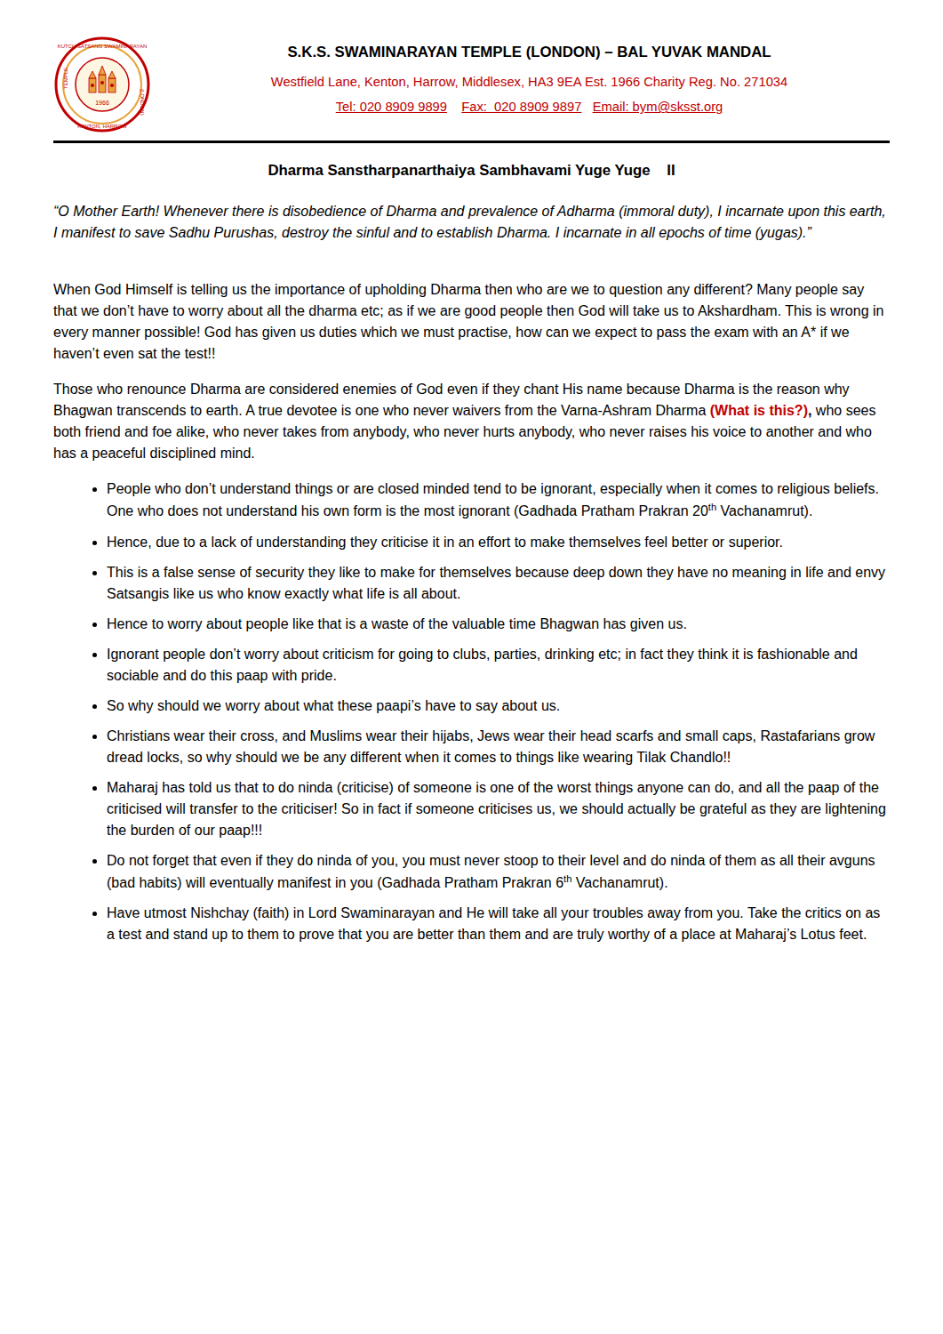KUTCH SATSANG SWAMINARAYAN KENTON, HARROW TEMPLE (LONDON) 1966
S.K.S. SWAMINARAYAN TEMPLE (LONDON) – BAL YUVAK MANDAL
Westfield Lane, Kenton, Harrow, Middlesex, HA3 9EA Est. 1966 Charity Reg. No. 271034
Tel: 020 8909 9899 Fax: 020 8909 9897 Email: bym@sksst.org
Dharma Sanstharpanarthaiya Sambhavami Yuge Yuge II
“O Mother Earth! Whenever there is disobedience of Dharma and prevalence of Adharma (immoral duty), I incarnate upon this earth, I manifest to save Sadhu Purushas, destroy the sinful and to establish Dharma. I incarnate in all epochs of time (yugas).”
When God Himself is telling us the importance of upholding Dharma then who are we to question any different? Many people say that we don’t have to worry about all the dharma etc; as if we are good people then God will take us to Akshardham. This is wrong in every manner possible! God has given us duties which we must practise, how can we expect to pass the exam with an A* if we haven’t even sat the test!!
Those who renounce Dharma are considered enemies of God even if they chant His name because Dharma is the reason why Bhagwan transcends to earth. A true devotee is one who never waivers from the Varna-Ashram Dharma (What is this?), who sees both friend and foe alike, who never takes from anybody, who never hurts anybody, who never raises his voice to another and who has a peaceful disciplined mind.
People who don’t understand things or are closed minded tend to be ignorant, especially when it comes to religious beliefs. One who does not understand his own form is the most ignorant (Gadhada Pratham Prakran 20th Vachanamrut).
Hence, due to a lack of understanding they criticise it in an effort to make themselves feel better or superior.
This is a false sense of security they like to make for themselves because deep down they have no meaning in life and envy Satsangis like us who know exactly what life is all about.
Hence to worry about people like that is a waste of the valuable time Bhagwan has given us.
Ignorant people don’t worry about criticism for going to clubs, parties, drinking etc; in fact they think it is fashionable and sociable and do this paap with pride.
So why should we worry about what these paapi’s have to say about us.
Christians wear their cross, and Muslims wear their hijabs, Jews wear their head scarfs and small caps, Rastafarians grow dread locks, so why should we be any different when it comes to things like wearing Tilak Chandlo!!
Maharaj has told us that to do ninda (criticise) of someone is one of the worst things anyone can do, and all the paap of the criticised will transfer to the criticiser! So in fact if someone criticises us, we should actually be grateful as they are lightening the burden of our paap!!!
Do not forget that even if they do ninda of you, you must never stoop to their level and do ninda of them as all their avguns (bad habits) will eventually manifest in you (Gadhada Pratham Prakran 6th Vachanamrut).
Have utmost Nishchay (faith) in Lord Swaminarayan and He will take all your troubles away from you. Take the critics on as a test and stand up to them to prove that you are better than them and are truly worthy of a place at Maharaj’s Lotus feet.